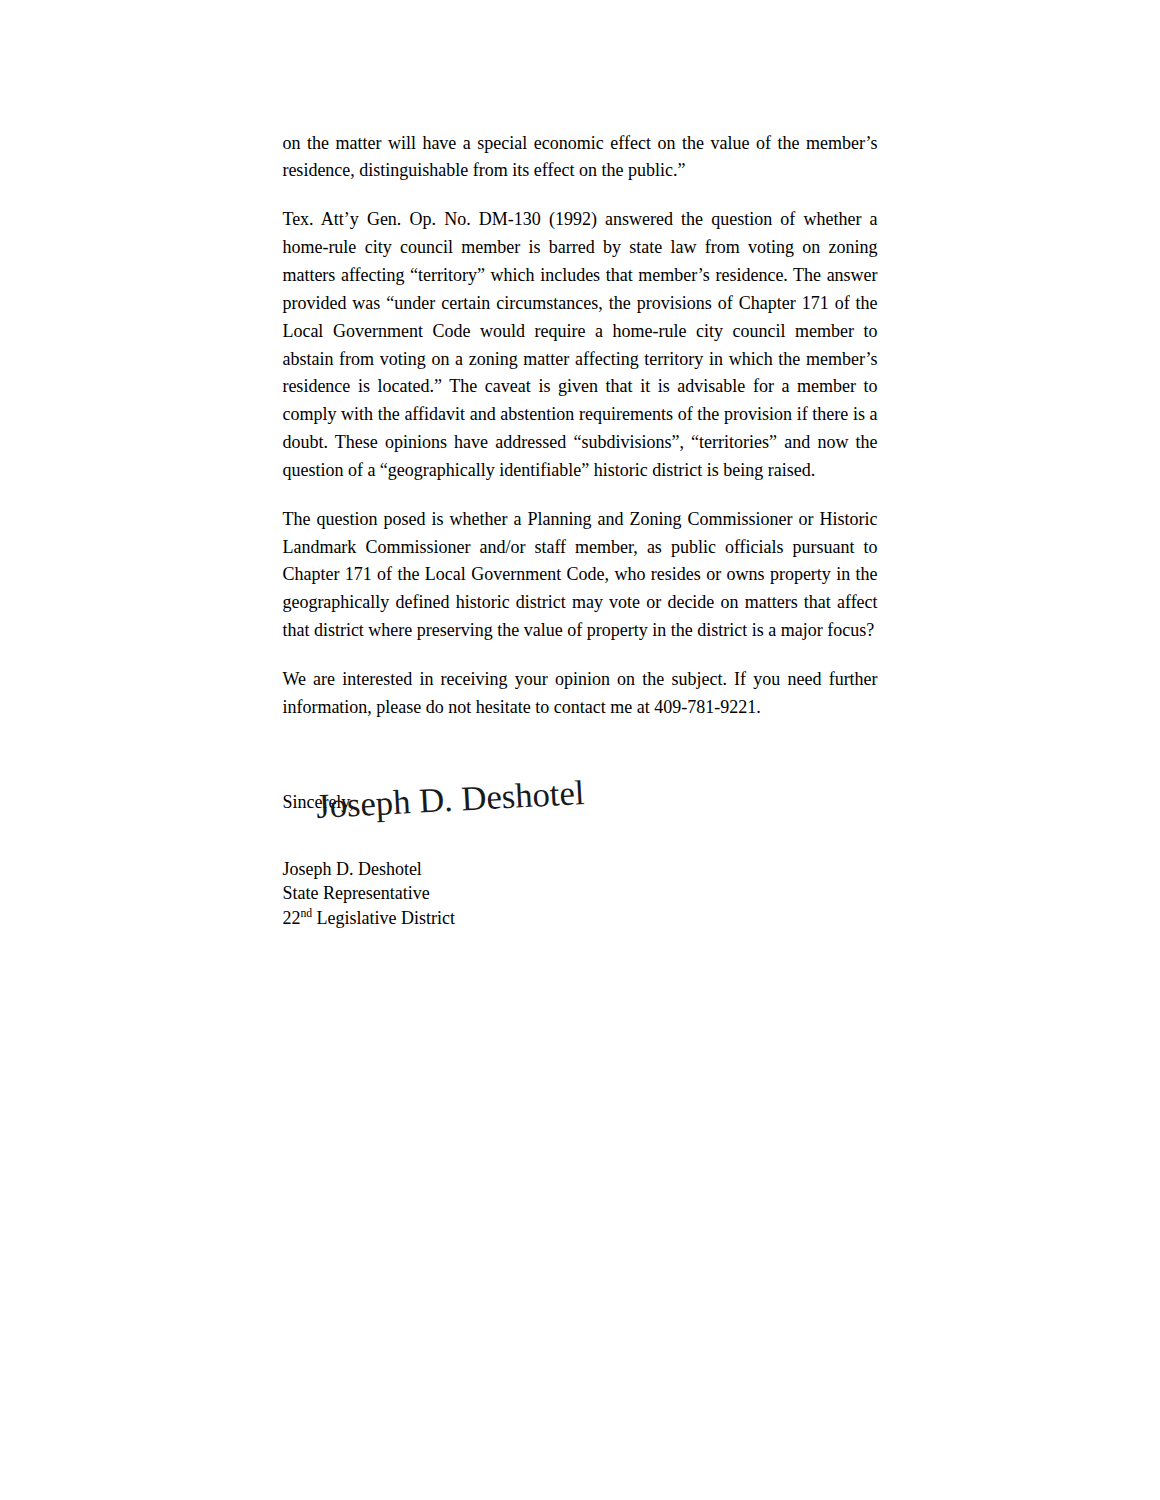on the matter will have a special economic effect on the value of the member’s residence, distinguishable from its effect on the public.”
Tex. Att’y Gen. Op. No. DM-130 (1992) answered the question of whether a home-rule city council member is barred by state law from voting on zoning matters affecting “territory” which includes that member’s residence. The answer provided was “under certain circumstances, the provisions of Chapter 171 of the Local Government Code would require a home-rule city council member to abstain from voting on a zoning matter affecting territory in which the member’s residence is located.” The caveat is given that it is advisable for a member to comply with the affidavit and abstention requirements of the provision if there is a doubt. These opinions have addressed “subdivisions”, “territories” and now the question of a “geographically identifiable” historic district is being raised.
The question posed is whether a Planning and Zoning Commissioner or Historic Landmark Commissioner and/or staff member, as public officials pursuant to Chapter 171 of the Local Government Code, who resides or owns property in the geographically defined historic district may vote or decide on matters that affect that district where preserving the value of property in the district is a major focus?
We are interested in receiving your opinion on the subject. If you need further information, please do not hesitate to contact me at 409-781-9221.
Sincerely,Joseph D. Deshotel
Joseph D. Deshotel
State Representative
22nd Legislative District